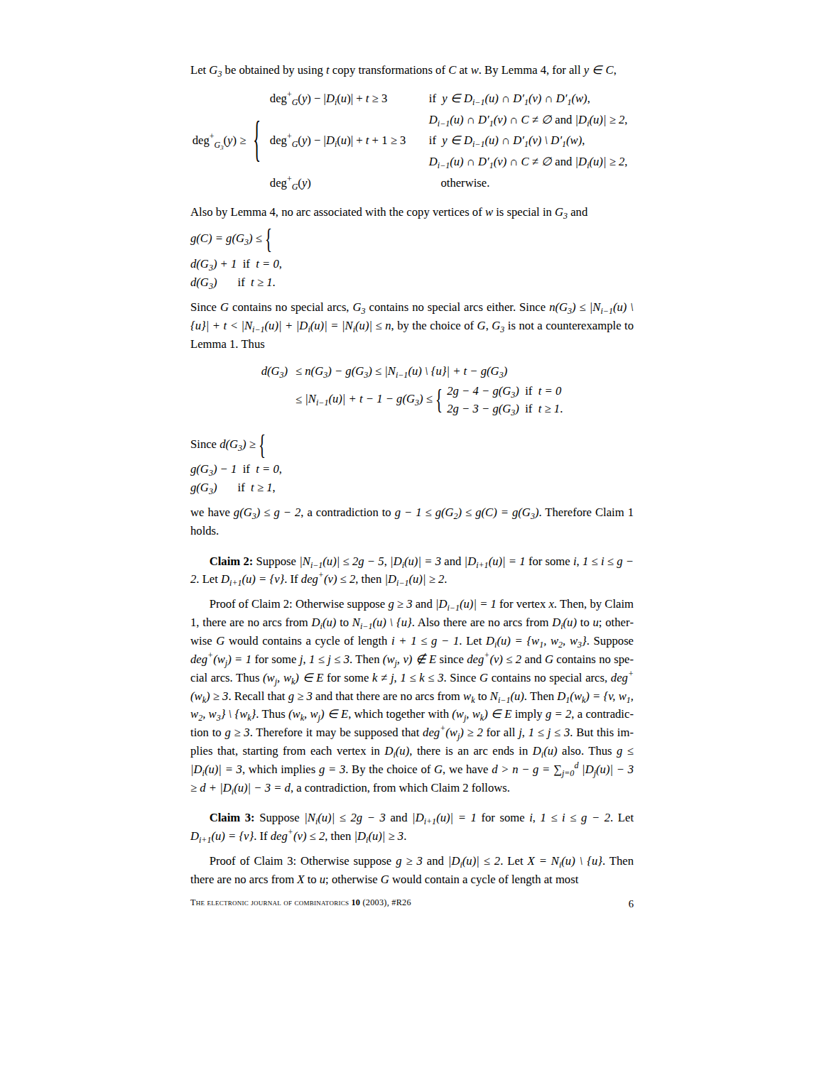Let G3 be obtained by using t copy transformations of C at w. By Lemma 4, for all y ∈ C,
deg+G3(y) ≥ {
| deg + G ( y ) − / D i ( u )/ + t ≥ 3 | if y ∈ D i−1 (u) ∩ D′ 1 (v) ∩ D′ 1 (w) , |
| | D i−1 (u) ∩ D′ 1 (v) ∩ C ≠ ∅ and /D i (u)/ ≥ 2 , |
| deg + G ( y ) − / D i ( u )/ + t + 1 ≥ 3 | if y ∈ D i−1 (u) ∩ D′ 1 (v) \ D′ 1 (w) , |
| | D i−1 (u) ∩ D′ 1 (v) ∩ C ≠ ∅ and /D i (u)/ ≥ 2 , |
| deg + G ( y ) | otherwise. |
Also by Lemma 4, no arc associated with the copy vertices of w is special in G3 and
g(C) = g(G3) ≤ {
d(G3) + 1 if t = 0,
d(G3) if t ≥ 1.
Since G contains no special arcs, G3 contains no special arcs either. Since n(G3) ≤ |Ni−1(u) \ {u}| + t < |Ni−1(u)| + |Di(u)| = |Ni(u)| ≤ n, by the choice of G, G3 is not a counterexample to Lemma 1. Thus
d(G3) ≤ n(G3) − g(G3) ≤ |Ni−1(u) \ {u}| + t − g(G3)
≤ |Ni−1(u)| + t − 1 − g(G3) ≤ {
2g − 4 − g(G3) if t = 0
2g − 3 − g(G3) if t ≥ 1.
Since d(G3) ≥ {
g(G3) − 1 if t = 0,
g(G3) if t ≥ 1,
we have g(G3) ≤ g − 2, a contradiction to g − 1 ≤ g(G2) ≤ g(C) = g(G3). Therefore Claim 1 holds.
Claim 2: Suppose |Ni−1(u)| ≤ 2g − 5, |Di(u)| = 3 and |Di+1(u)| = 1 for some i, 1 ≤ i ≤ g − 2. Let Di+1(u) = {v}. If deg+(v) ≤ 2, then |Di−1(u)| ≥ 2.
Proof of Claim 2: Otherwise suppose g ≥ 3 and |Di−1(u)| = 1 for vertex x. Then, by Claim 1, there are no arcs from Di(u) to Ni−1(u) \ {u}. Also there are no arcs from Di(u) to u; otherwise G would contains a cycle of length i + 1 ≤ g − 1. Let Di(u) = {w1, w2, w3}. Suppose deg+(wj) = 1 for some j, 1 ≤ j ≤ 3. Then (wj, v) ∉ E since deg+(v) ≤ 2 and G contains no special arcs. Thus (wj, wk) ∈ E for some k ≠ j, 1 ≤ k ≤ 3. Since G contains no special arcs, deg+(wk) ≥ 3. Recall that g ≥ 3 and that there are no arcs from wk to Ni−1(u). Then D1(wk) = {v, w1, w2, w3} \ {wk}. Thus (wk, wj) ∈ E, which together with (wj, wk) ∈ E imply g = 2, a contradiction to g ≥ 3. Therefore it may be supposed that deg+(wj) ≥ 2 for all j, 1 ≤ j ≤ 3. But this implies that, starting from each vertex in Di(u), there is an arc ends in Di(u) also. Thus g ≤ |Di(u)| = 3, which implies g = 3. By the choice of G, we have d > n − g = ∑j=0d |Dj(u)| − 3 ≥ d + |Di(u)| − 3 = d, a contradiction, from which Claim 2 follows.
Claim 3: Suppose |Ni(u)| ≤ 2g − 3 and |Di+1(u)| = 1 for some i, 1 ≤ i ≤ g − 2. Let Di+1(u) = {v}. If deg+(v) ≤ 2, then |Di(u)| ≥ 3.
Proof of Claim 3: Otherwise suppose g ≥ 3 and |Di(u)| ≤ 2. Let X = Ni(u) \ {u}. Then there are no arcs from X to u; otherwise G would contain a cycle of length at most
The electronic journal of combinatorics 10 (2003), #R26 6